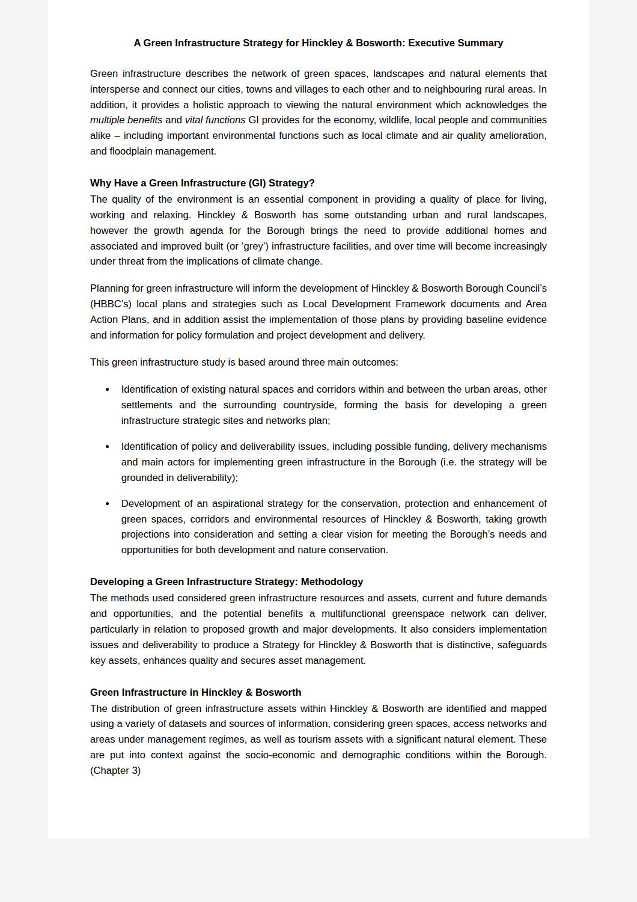A Green Infrastructure Strategy for Hinckley & Bosworth: Executive Summary
Green infrastructure describes the network of green spaces, landscapes and natural elements that intersperse and connect our cities, towns and villages to each other and to neighbouring rural areas. In addition, it provides a holistic approach to viewing the natural environment which acknowledges the multiple benefits and vital functions GI provides for the economy, wildlife, local people and communities alike – including important environmental functions such as local climate and air quality amelioration, and floodplain management.
Why Have a Green Infrastructure (GI) Strategy?
The quality of the environment is an essential component in providing a quality of place for living, working and relaxing. Hinckley & Bosworth has some outstanding urban and rural landscapes, however the growth agenda for the Borough brings the need to provide additional homes and associated and improved built (or ‘grey’) infrastructure facilities, and over time will become increasingly under threat from the implications of climate change.
Planning for green infrastructure will inform the development of Hinckley & Bosworth Borough Council’s (HBBC’s) local plans and strategies such as Local Development Framework documents and Area Action Plans, and in addition assist the implementation of those plans by providing baseline evidence and information for policy formulation and project development and delivery.
This green infrastructure study is based around three main outcomes:
Identification of existing natural spaces and corridors within and between the urban areas, other settlements and the surrounding countryside, forming the basis for developing a green infrastructure strategic sites and networks plan;
Identification of policy and deliverability issues, including possible funding, delivery mechanisms and main actors for implementing green infrastructure in the Borough (i.e. the strategy will be grounded in deliverability);
Development of an aspirational strategy for the conservation, protection and enhancement of green spaces, corridors and environmental resources of Hinckley & Bosworth, taking growth projections into consideration and setting a clear vision for meeting the Borough’s needs and opportunities for both development and nature conservation.
Developing a Green Infrastructure Strategy: Methodology
The methods used considered green infrastructure resources and assets, current and future demands and opportunities, and the potential benefits a multifunctional greenspace network can deliver, particularly in relation to proposed growth and major developments. It also considers implementation issues and deliverability to produce a Strategy for Hinckley & Bosworth that is distinctive, safeguards key assets, enhances quality and secures asset management.
Green Infrastructure in Hinckley & Bosworth
The distribution of green infrastructure assets within Hinckley & Bosworth are identified and mapped using a variety of datasets and sources of information, considering green spaces, access networks and areas under management regimes, as well as tourism assets with a significant natural element. These are put into context against the socio-economic and demographic conditions within the Borough. (Chapter 3)